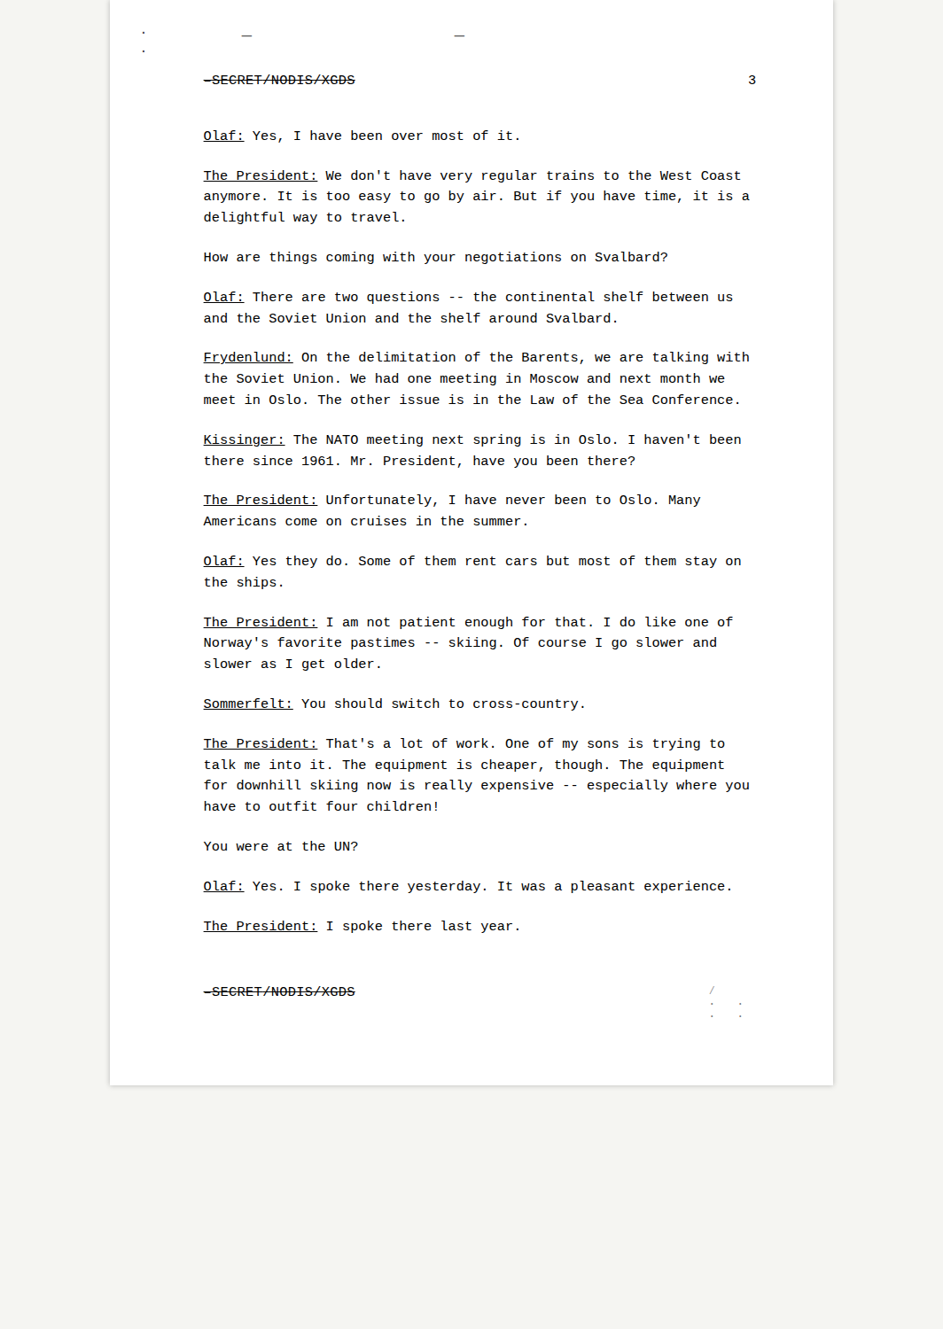· · — —
–SECRET/NODIS/XGDS 3
Olaf: Yes, I have been over most of it.
The President: We don't have very regular trains to the West Coast anymore. It is too easy to go by air. But if you have time, it is a delightful way to travel.
How are things coming with your negotiations on Svalbard?
Olaf: There are two questions -- the continental shelf between us and the Soviet Union and the shelf around Svalbard.
Frydenlund: On the delimitation of the Barents, we are talking with the Soviet Union. We had one meeting in Moscow and next month we meet in Oslo. The other issue is in the Law of the Sea Conference.
Kissinger: The NATO meeting next spring is in Oslo. I haven't been there since 1961. Mr. President, have you been there?
The President: Unfortunately, I have never been to Oslo. Many Americans come on cruises in the summer.
Olaf: Yes they do. Some of them rent cars but most of them stay on the ships.
The President: I am not patient enough for that. I do like one of Norway's favorite pastimes -- skiing. Of course I go slower and slower as I get older.
Sommerfelt: You should switch to cross-country.
The President: That's a lot of work. One of my sons is trying to talk me into it. The equipment is cheaper, though. The equipment for downhill skiing now is really expensive -- especially where you have to outfit four children!
You were at the UN?
Olaf: Yes. I spoke there yesterday. It was a pleasant experience.
The President: I spoke there last year.
–SECRET/NODIS/XGDS
⁄
· ·
· ·